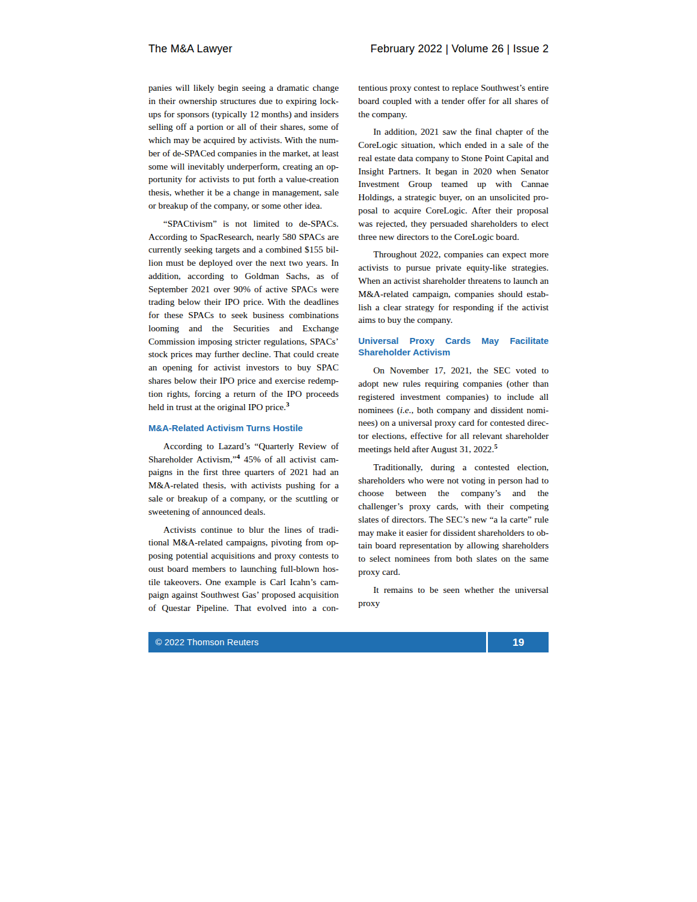The M&A Lawyer
February 2022 | Volume 26 | Issue 2
panies will likely begin seeing a dramatic change in their ownership structures due to expiring lockups for sponsors (typically 12 months) and insiders selling off a portion or all of their shares, some of which may be acquired by activists. With the number of de-SPACed companies in the market, at least some will inevitably underperform, creating an opportunity for activists to put forth a value-creation thesis, whether it be a change in management, sale or breakup of the company, or some other idea.
“SPACtivism” is not limited to de-SPACs. According to SpacResearch, nearly 580 SPACs are currently seeking targets and a combined $155 billion must be deployed over the next two years. In addition, according to Goldman Sachs, as of September 2021 over 90% of active SPACs were trading below their IPO price. With the deadlines for these SPACs to seek business combinations looming and the Securities and Exchange Commission imposing stricter regulations, SPACs’ stock prices may further decline. That could create an opening for activist investors to buy SPAC shares below their IPO price and exercise redemption rights, forcing a return of the IPO proceeds held in trust at the original IPO price.3
M&A-Related Activism Turns Hostile
According to Lazard’s “Quarterly Review of Shareholder Activism,”4 45% of all activist campaigns in the first three quarters of 2021 had an M&A-related thesis, with activists pushing for a sale or breakup of a company, or the scuttling or sweetening of announced deals.
Activists continue to blur the lines of traditional M&A-related campaigns, pivoting from opposing potential acquisitions and proxy contests to oust board members to launching full-blown hostile takeovers. One example is Carl Icahn’s campaign against Southwest Gas’ proposed acquisition of Questar Pipeline. That evolved into a contentious proxy contest to replace Southwest’s entire board coupled with a tender offer for all shares of the company.
In addition, 2021 saw the final chapter of the CoreLogic situation, which ended in a sale of the real estate data company to Stone Point Capital and Insight Partners. It began in 2020 when Senator Investment Group teamed up with Cannae Holdings, a strategic buyer, on an unsolicited proposal to acquire CoreLogic. After their proposal was rejected, they persuaded shareholders to elect three new directors to the CoreLogic board.
Throughout 2022, companies can expect more activists to pursue private equity-like strategies. When an activist shareholder threatens to launch an M&A-related campaign, companies should establish a clear strategy for responding if the activist aims to buy the company.
Universal Proxy Cards May Facilitate Shareholder Activism
On November 17, 2021, the SEC voted to adopt new rules requiring companies (other than registered investment companies) to include all nominees (i.e., both company and dissident nominees) on a universal proxy card for contested director elections, effective for all relevant shareholder meetings held after August 31, 2022.5
Traditionally, during a contested election, shareholders who were not voting in person had to choose between the company’s and the challenger’s proxy cards, with their competing slates of directors. The SEC’s new “a la carte” rule may make it easier for dissident shareholders to obtain board representation by allowing shareholders to select nominees from both slates on the same proxy card.
It remains to be seen whether the universal proxy
© 2022 Thomson Reuters
19